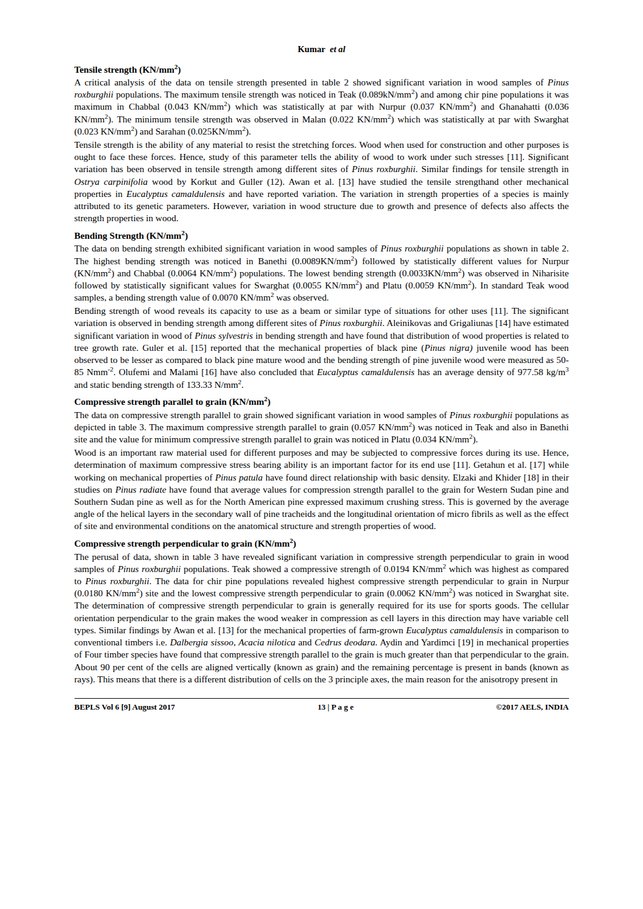Kumar et al
Tensile strength (KN/mm2)
A critical analysis of the data on tensile strength presented in table 2 showed significant variation in wood samples of Pinus roxburghii populations. The maximum tensile strength was noticed in Teak (0.089kN/mm2) and among chir pine populations it was maximum in Chabbal (0.043 KN/mm2) which was statistically at par with Nurpur (0.037 KN/mm2) and Ghanahatti (0.036 KN/mm2). The minimum tensile strength was observed in Malan (0.022 KN/mm2) which was statistically at par with Swarghat (0.023 KN/mm2) and Sarahan (0.025KN/mm2).
Tensile strength is the ability of any material to resist the stretching forces. Wood when used for construction and other purposes is ought to face these forces. Hence, study of this parameter tells the ability of wood to work under such stresses [11]. Significant variation has been observed in tensile strength among different sites of Pinus roxburghii. Similar findings for tensile strength in Ostrya carpinifolia wood by Korkut and Guller (12). Awan et al. [13] have studied the tensile strengthand other mechanical properties in Eucalyptus camaldulensis and have reported variation. The variation in strength properties of a species is mainly attributed to its genetic parameters. However, variation in wood structure due to growth and presence of defects also affects the strength properties in wood.
Bending Strength (KN/mm2)
The data on bending strength exhibited significant variation in wood samples of Pinus roxburghii populations as shown in table 2. The highest bending strength was noticed in Banethi (0.0089KN/mm2) followed by statistically different values for Nurpur (KN/mm2) and Chabbal (0.0064 KN/mm2) populations. The lowest bending strength (0.0033KN/mm2) was observed in Niharisite followed by statistically significant values for Swarghat (0.0055 KN/mm2) and Platu (0.0059 KN/mm2). In standard Teak wood samples, a bending strength value of 0.0070 KN/mm2 was observed.
Bending strength of wood reveals its capacity to use as a beam or similar type of situations for other uses [11]. The significant variation is observed in bending strength among different sites of Pinus roxburghii. Aleinikovas and Grigaliunas [14] have estimated significant variation in wood of Pinus sylvestris in bending strength and have found that distribution of wood properties is related to tree growth rate. Guler et al. [15] reported that the mechanical properties of black pine (Pinus nigra) juvenile wood has been observed to be lesser as compared to black pine mature wood and the bending strength of pine juvenile wood were measured as 50-85 Nmm-2. Olufemi and Malami [16] have also concluded that Eucalyptus camaldulensis has an average density of 977.58 kg/m3 and static bending strength of 133.33 N/mm2.
Compressive strength parallel to grain (KN/mm2)
The data on compressive strength parallel to grain showed significant variation in wood samples of Pinus roxburghii populations as depicted in table 3. The maximum compressive strength parallel to grain (0.057 KN/mm2) was noticed in Teak and also in Banethi site and the value for minimum compressive strength parallel to grain was noticed in Platu (0.034 KN/mm2).
Wood is an important raw material used for different purposes and may be subjected to compressive forces during its use. Hence, determination of maximum compressive stress bearing ability is an important factor for its end use [11]. Getahun et al. [17] while working on mechanical properties of Pinus patula have found direct relationship with basic density. Elzaki and Khider [18] in their studies on Pinus radiate have found that average values for compression strength parallel to the grain for Western Sudan pine and Southern Sudan pine as well as for the North American pine expressed maximum crushing stress. This is governed by the average angle of the helical layers in the secondary wall of pine tracheids and the longitudinal orientation of micro fibrils as well as the effect of site and environmental conditions on the anatomical structure and strength properties of wood.
Compressive strength perpendicular to grain (KN/mm2)
The perusal of data, shown in table 3 have revealed significant variation in compressive strength perpendicular to grain in wood samples of Pinus roxburghii populations. Teak showed a compressive strength of 0.0194 KN/mm2 which was highest as compared to Pinus roxburghii. The data for chir pine populations revealed highest compressive strength perpendicular to grain in Nurpur (0.0180 KN/mm2) site and the lowest compressive strength perpendicular to grain (0.0062 KN/mm2) was noticed in Swarghat site. The determination of compressive strength perpendicular to grain is generally required for its use for sports goods. The cellular orientation perpendicular to the grain makes the wood weaker in compression as cell layers in this direction may have variable cell types. Similar findings by Awan et al. [13] for the mechanical properties of farm-grown Eucalyptus camaldulensis in comparison to conventional timbers i.e. Dalbergia sissoo, Acacia nilotica and Cedrus deodara. Aydin and Yardimci [19] in mechanical properties of Four timber species have found that compressive strength parallel to the grain is much greater than that perpendicular to the grain. About 90 per cent of the cells are aligned vertically (known as grain) and the remaining percentage is present in bands (known as rays). This means that there is a different distribution of cells on the 3 principle axes, the main reason for the anisotropy present in
BEPLS Vol 6 [9] August 2017 13 | P a g e ©2017 AELS, INDIA